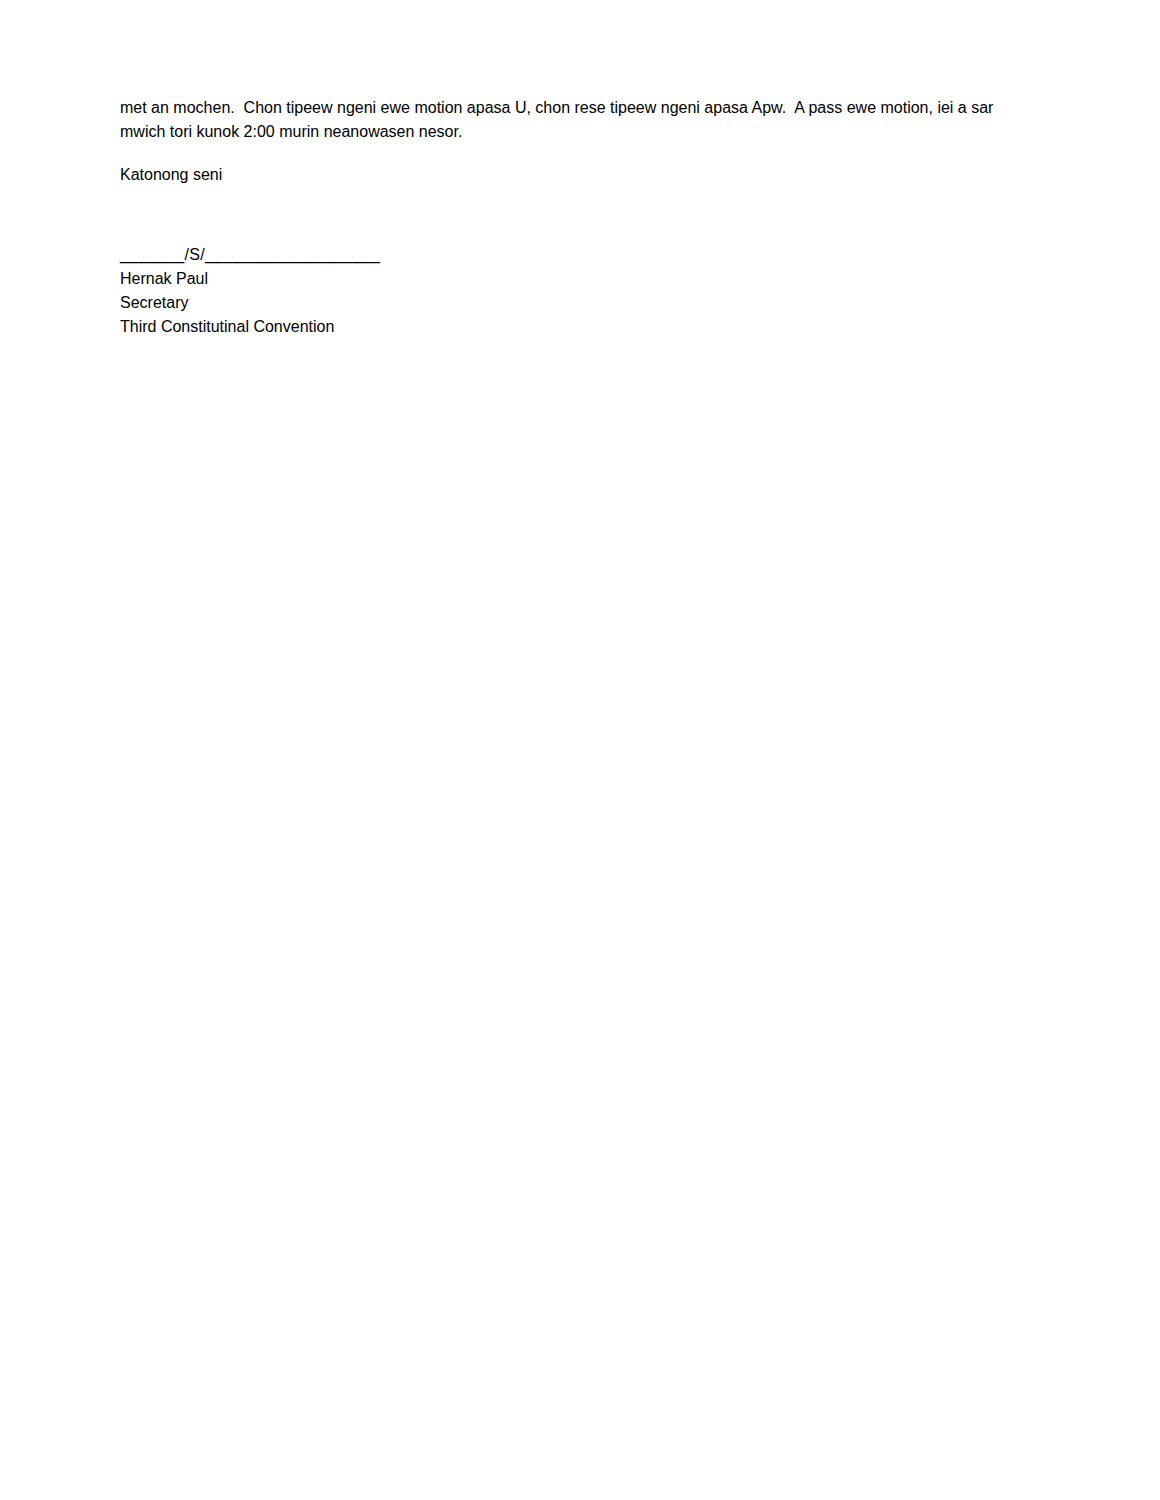met an mochen. Chon tipeew ngeni ewe motion apasa U, chon rese tipeew ngeni apasa Apw. A pass ewe motion, iei a sar mwich tori kunok 2:00 murin neanowasen nesor.
Katonong seni
_______/S/___________________
Hernak Paul
Secretary
Third Constitutinal Convention